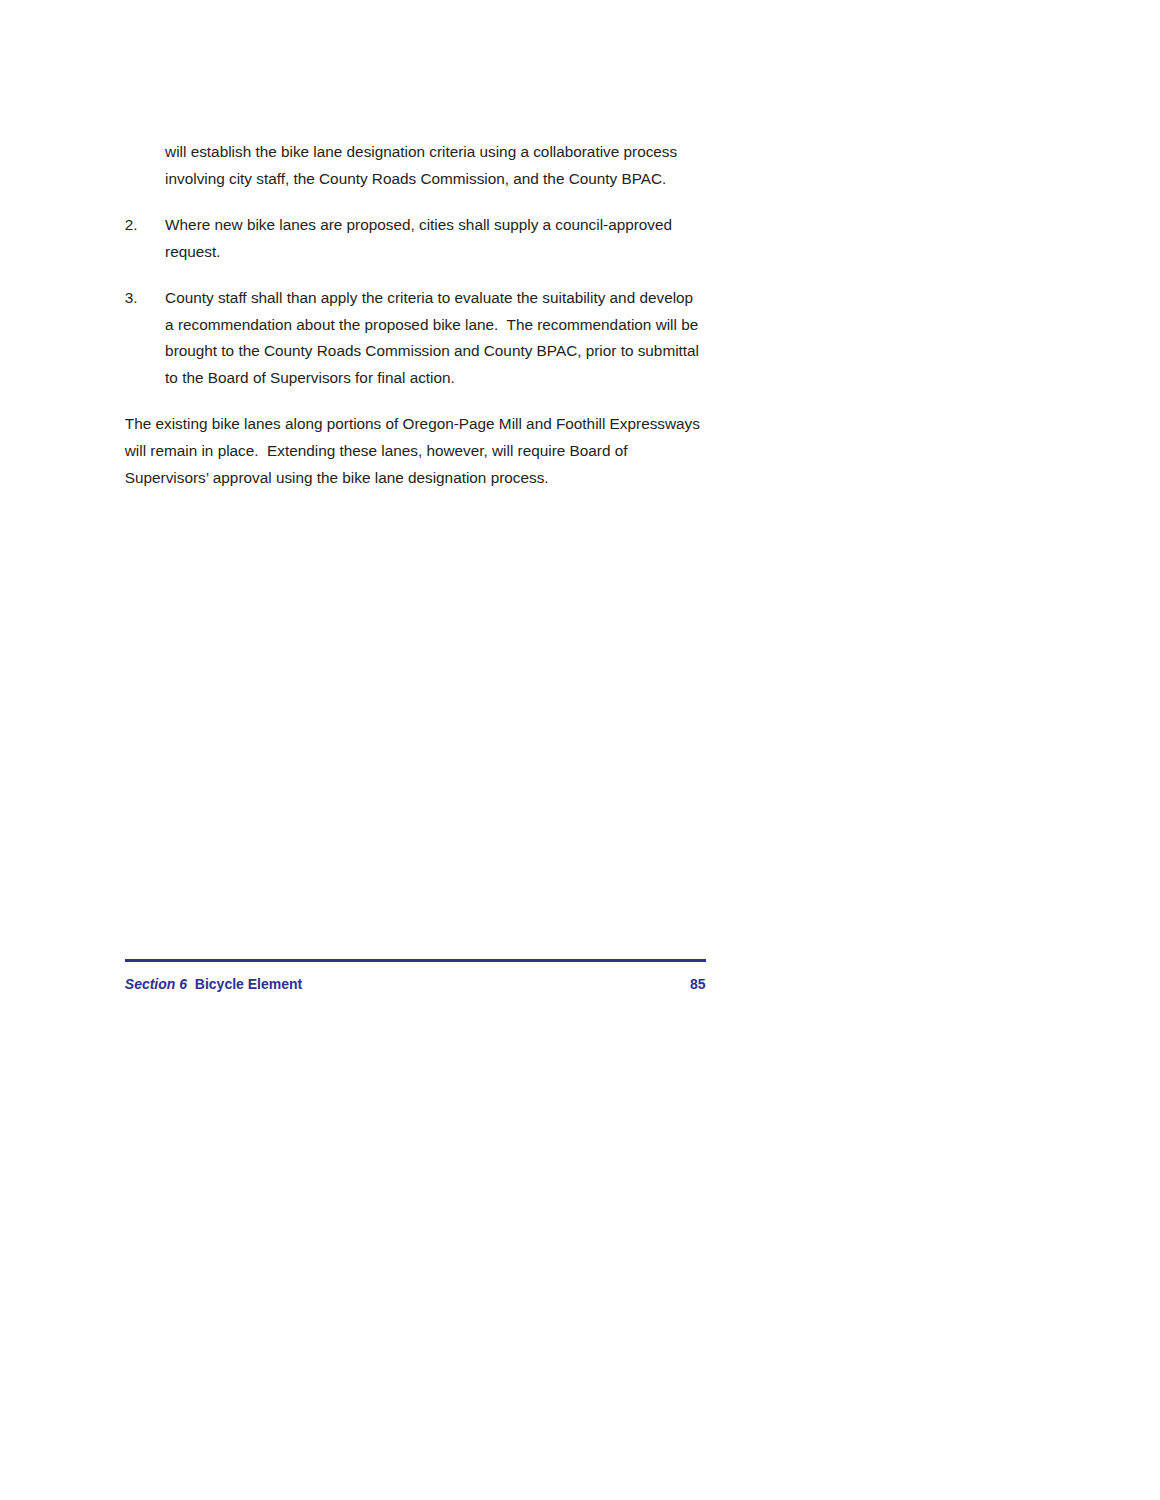will establish the bike lane designation criteria using a collaborative process involving city staff, the County Roads Commission, and the County BPAC.
2. Where new bike lanes are proposed, cities shall supply a council-approved request.
3. County staff shall than apply the criteria to evaluate the suitability and develop a recommendation about the proposed bike lane. The recommendation will be brought to the County Roads Commission and County BPAC, prior to submittal to the Board of Supervisors for final action.
The existing bike lanes along portions of Oregon-Page Mill and Foothill Expressways will remain in place. Extending these lanes, however, will require Board of Supervisors’ approval using the bike lane designation process.
Section 6 Bicycle Element
85